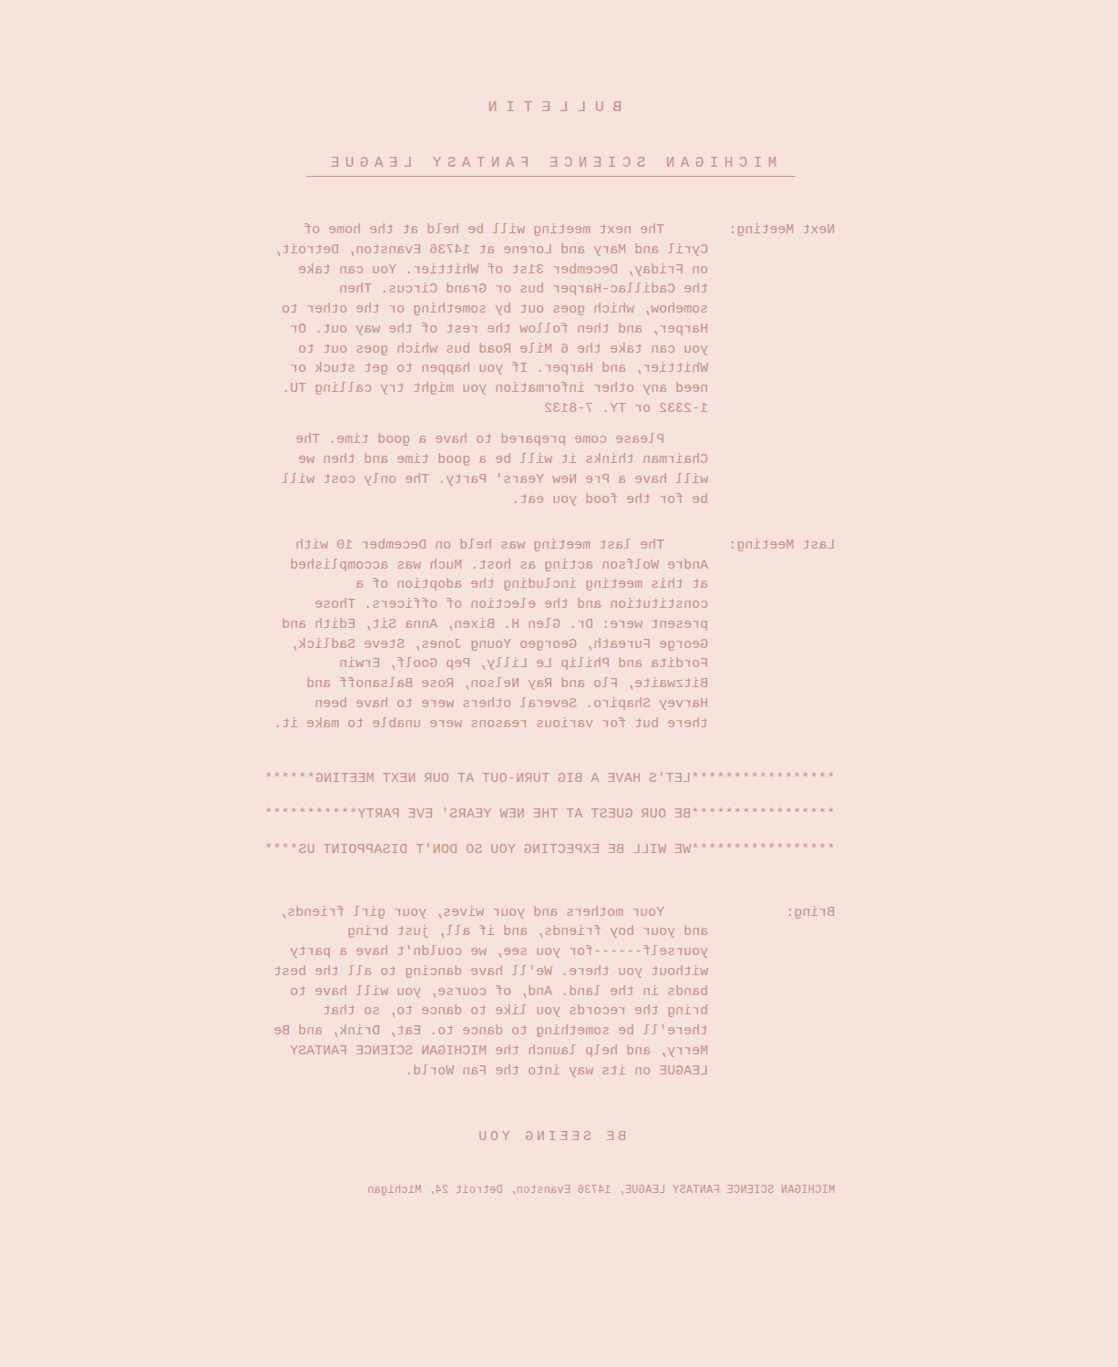BULLETIN
MICHIGAN SCIENCE FANTASY LEAGUE
Next Meeting:
The next meeting will be held at the home of Cyril and Mary and Lorene at 14736 Evanston, Detroit, on Friday, December 31st of Whittier. You can take the Cadillac-Harper bus or Grand Circus. Then somehow, which goes out by something or the other to Harper, and then follow the rest of the way out. Or you can take the 6 Mile Road bus which goes out to Whittier, and Harper. If you happen to get stuck or need any other information you might try calling TU. 1-2332 or TY. 7-8132
Please come prepared to have a good time. The Chairman thinks it will be a good time and then we will have a Pre New Years' Party. The only cost will be for the food you eat.
Last Meeting:
The last meeting was held on December 10 with Andre Wolfson acting as host. Much was accomplished at this meeting including the adoption of a constitution and the election of officers. Those present were: Dr. Glen H. Bixen, Anna Sit, Edith and George Fureath, Georgeo Young Jones, Steve Sadlick, Fordita and Philip Le Lilly, Pep Goolf, Erwin Bitzwaite, Flo and Ray Nelson, Rose Balsanoff and Harvey Shapiro. Several others were to have been there but for various reasons were unable to make it.
*****************LET'S HAVE A BIG TURN-OUT AT OUR NEXT MEETING*****************
*****************BE OUR GUEST AT THE NEW YEARS' EVE PARTY*****************
*****************WE WILL BE EXPECTING YOU SO DON'T DISAPPOINT US*****************
Bring:
Your mothers and your wives, your girl friends, and your boy friends, and if all, just bring yourself------for you see, we couldn't have a party without you there. We'll have dancing to all the best bands in the land. And, of course, you will have to bring the records you like to dance to, so that there'll be something to dance to. Eat, Drink, and Be Merry, and help launch the MICHIGAN SCIENCE FANTASY LEAGUE on its way into the Fan World.
BE SEEING YOU
MICHIGAN SCIENCE FANTASY LEAGUE, 14736 Evanston, Detroit 24, Michigan